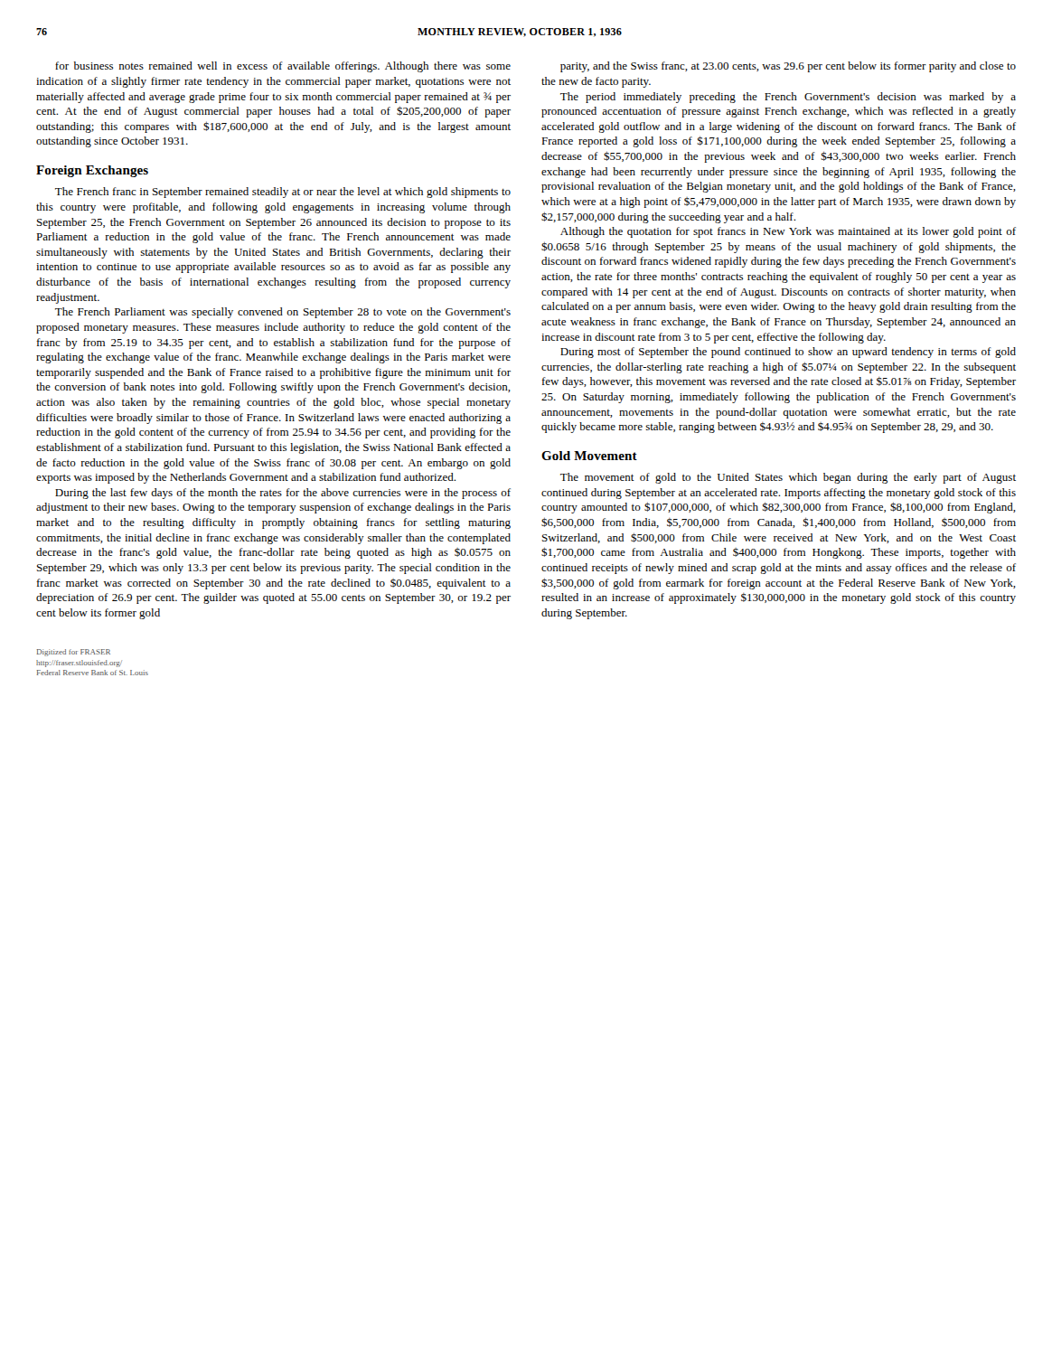76 MONTHLY REVIEW, OCTOBER 1, 1936
for business notes remained well in excess of available offerings. Although there was some indication of a slightly firmer rate tendency in the commercial paper market, quotations were not materially affected and average grade prime four to six month commercial paper remained at ¾ per cent. At the end of August commercial paper houses had a total of $205,200,000 of paper outstanding; this compares with $187,600,000 at the end of July, and is the largest amount outstanding since October 1931.
Foreign Exchanges
The French franc in September remained steadily at or near the level at which gold shipments to this country were profitable, and following gold engagements in increasing volume through September 25, the French Government on September 26 announced its decision to propose to its Parliament a reduction in the gold value of the franc. The French announcement was made simultaneously with statements by the United States and British Governments, declaring their intention to continue to use appropriate available resources so as to avoid as far as possible any disturbance of the basis of international exchanges resulting from the proposed currency readjustment.
The French Parliament was specially convened on September 28 to vote on the Government's proposed monetary measures. These measures include authority to reduce the gold content of the franc by from 25.19 to 34.35 per cent, and to establish a stabilization fund for the purpose of regulating the exchange value of the franc. Meanwhile exchange dealings in the Paris market were temporarily suspended and the Bank of France raised to a prohibitive figure the minimum unit for the conversion of bank notes into gold. Following swiftly upon the French Government's decision, action was also taken by the remaining countries of the gold bloc, whose special monetary difficulties were broadly similar to those of France. In Switzerland laws were enacted authorizing a reduction in the gold content of the currency of from 25.94 to 34.56 per cent, and providing for the establishment of a stabilization fund. Pursuant to this legislation, the Swiss National Bank effected a de facto reduction in the gold value of the Swiss franc of 30.08 per cent. An embargo on gold exports was imposed by the Netherlands Government and a stabilization fund authorized.
During the last few days of the month the rates for the above currencies were in the process of adjustment to their new bases. Owing to the temporary suspension of exchange dealings in the Paris market and to the resulting difficulty in promptly obtaining francs for settling maturing commitments, the initial decline in franc exchange was considerably smaller than the contemplated decrease in the franc's gold value, the franc-dollar rate being quoted as high as $0.0575 on September 29, which was only 13.3 per cent below its previous parity. The special condition in the franc market was corrected on September 30 and the rate declined to $0.0485, equivalent to a depreciation of 26.9 per cent. The guilder was quoted at 55.00 cents on September 30, or 19.2 per cent below its former gold
parity, and the Swiss franc, at 23.00 cents, was 29.6 per cent below its former parity and close to the new de facto parity.
The period immediately preceding the French Government's decision was marked by a pronounced accentuation of pressure against French exchange, which was reflected in a greatly accelerated gold outflow and in a large widening of the discount on forward francs. The Bank of France reported a gold loss of $171,100,000 during the week ended September 25, following a decrease of $55,700,000 in the previous week and of $43,300,000 two weeks earlier. French exchange had been recurrently under pressure since the beginning of April 1935, following the provisional revaluation of the Belgian monetary unit, and the gold holdings of the Bank of France, which were at a high point of $5,479,000,000 in the latter part of March 1935, were drawn down by $2,157,000,000 during the succeeding year and a half.
Although the quotation for spot francs in New York was maintained at its lower gold point of $0.0658 5/16 through September 25 by means of the usual machinery of gold shipments, the discount on forward francs widened rapidly during the few days preceding the French Government's action, the rate for three months' contracts reaching the equivalent of roughly 50 per cent a year as compared with 14 per cent at the end of August. Discounts on contracts of shorter maturity, when calculated on a per annum basis, were even wider. Owing to the heavy gold drain resulting from the acute weakness in franc exchange, the Bank of France on Thursday, September 24, announced an increase in discount rate from 3 to 5 per cent, effective the following day.
During most of September the pound continued to show an upward tendency in terms of gold currencies, the dollar-sterling rate reaching a high of $5.07¼ on September 22. In the subsequent few days, however, this movement was reversed and the rate closed at $5.01⅞ on Friday, September 25. On Saturday morning, immediately following the publication of the French Government's announcement, movements in the pound-dollar quotation were somewhat erratic, but the rate quickly became more stable, ranging between $4.93½ and $4.95¾ on September 28, 29, and 30.
Gold Movement
The movement of gold to the United States which began during the early part of August continued during September at an accelerated rate. Imports affecting the monetary gold stock of this country amounted to $107,000,000, of which $82,300,000 from France, $8,100,000 from England, $6,500,000 from India, $5,700,000 from Canada, $1,400,000 from Holland, $500,000 from Switzerland, and $500,000 from Chile were received at New York, and on the West Coast $1,700,000 came from Australia and $400,000 from Hongkong. These imports, together with continued receipts of newly mined and scrap gold at the mints and assay offices and the release of $3,500,000 of gold from earmark for foreign account at the Federal Reserve Bank of New York, resulted in an increase of approximately $130,000,000 in the monetary gold stock of this country during September.
Digitized for FRASER
http://fraser.stlouisfed.org/
Federal Reserve Bank of St. Louis